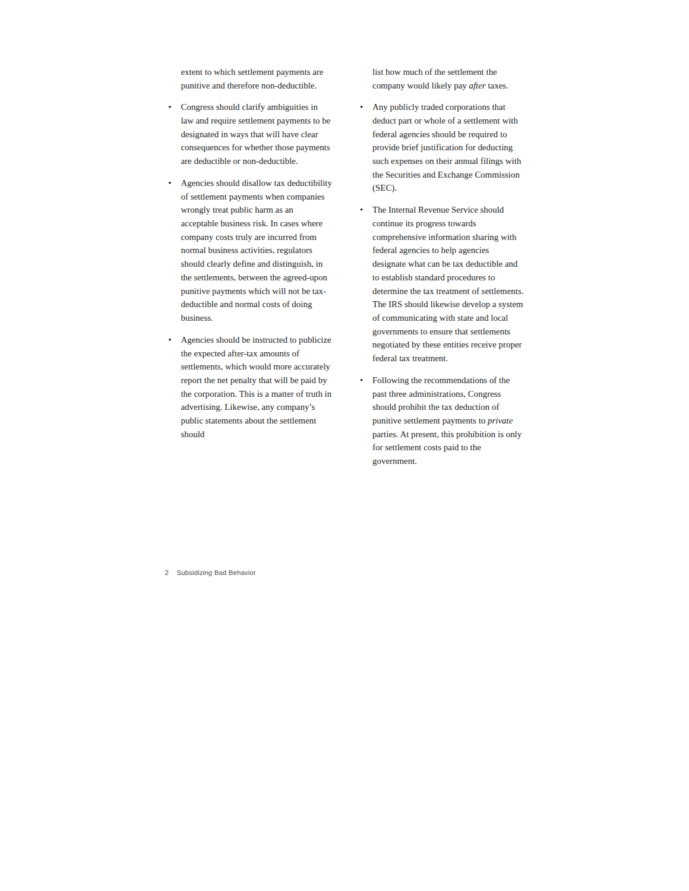extent to which settlement payments are punitive and therefore non-deductible.
Congress should clarify ambiguities in law and require settlement payments to be designated in ways that will have clear consequences for whether those payments are deductible or non-deductible.
Agencies should disallow tax deductibility of settlement payments when companies wrongly treat public harm as an acceptable business risk. In cases where company costs truly are incurred from normal business activities, regulators should clearly define and distinguish, in the settlements, between the agreed-upon punitive payments which will not be tax-deductible and normal costs of doing business.
Agencies should be instructed to publicize the expected after-tax amounts of settlements, which would more accurately report the net penalty that will be paid by the corporation. This is a matter of truth in advertising. Likewise, any company’s public statements about the settlement should
list how much of the settlement the company would likely pay after taxes.
Any publicly traded corporations that deduct part or whole of a settlement with federal agencies should be required to provide brief justification for deducting such expenses on their annual filings with the Securities and Exchange Commission (SEC).
The Internal Revenue Service should continue its progress towards comprehensive information sharing with federal agencies to help agencies designate what can be tax deductible and to establish standard procedures to determine the tax treatment of settlements. The IRS should likewise develop a system of communicating with state and local governments to ensure that settlements negotiated by these entities receive proper federal tax treatment.
Following the recommendations of the past three administrations, Congress should prohibit the tax deduction of punitive settlement payments to private parties. At present, this prohibition is only for settlement costs paid to the government.
2 Subsidizing Bad Behavior